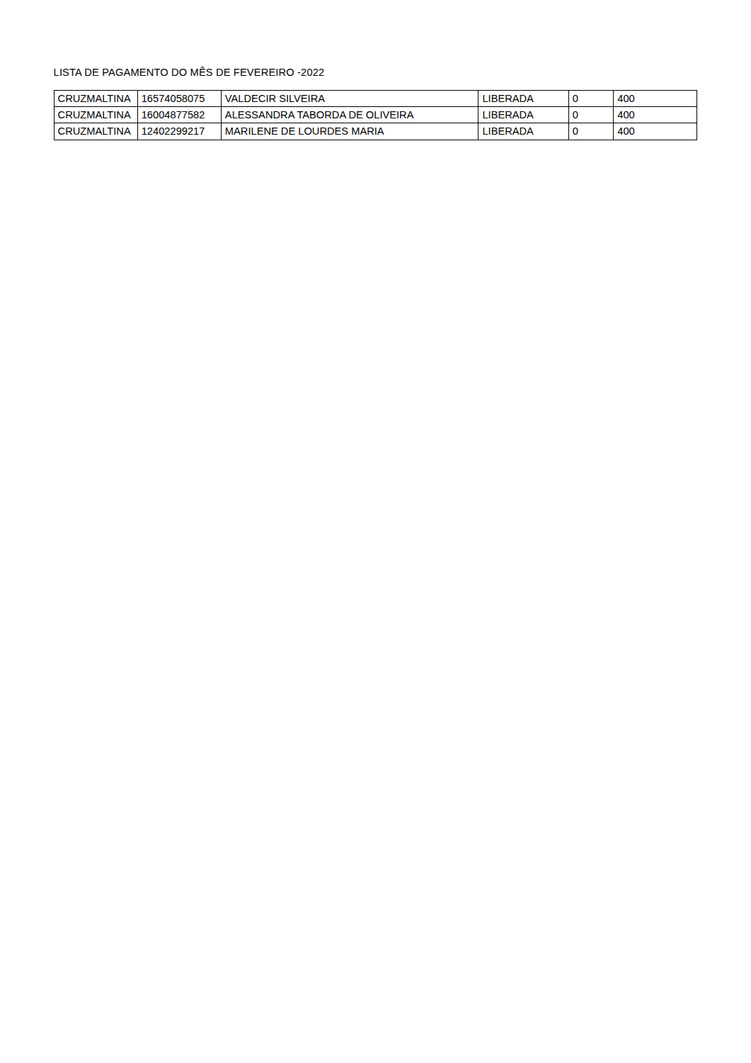LISTA DE PAGAMENTO DO MÊS DE FEVEREIRO -2022
| CRUZMALTINA | 16574058075 | VALDECIR SILVEIRA | LIBERADA | 0 | 400 |
| CRUZMALTINA | 16004877582 | ALESSANDRA TABORDA DE OLIVEIRA | LIBERADA | 0 | 400 |
| CRUZMALTINA | 12402299217 | MARILENE DE LOURDES MARIA | LIBERADA | 0 | 400 |